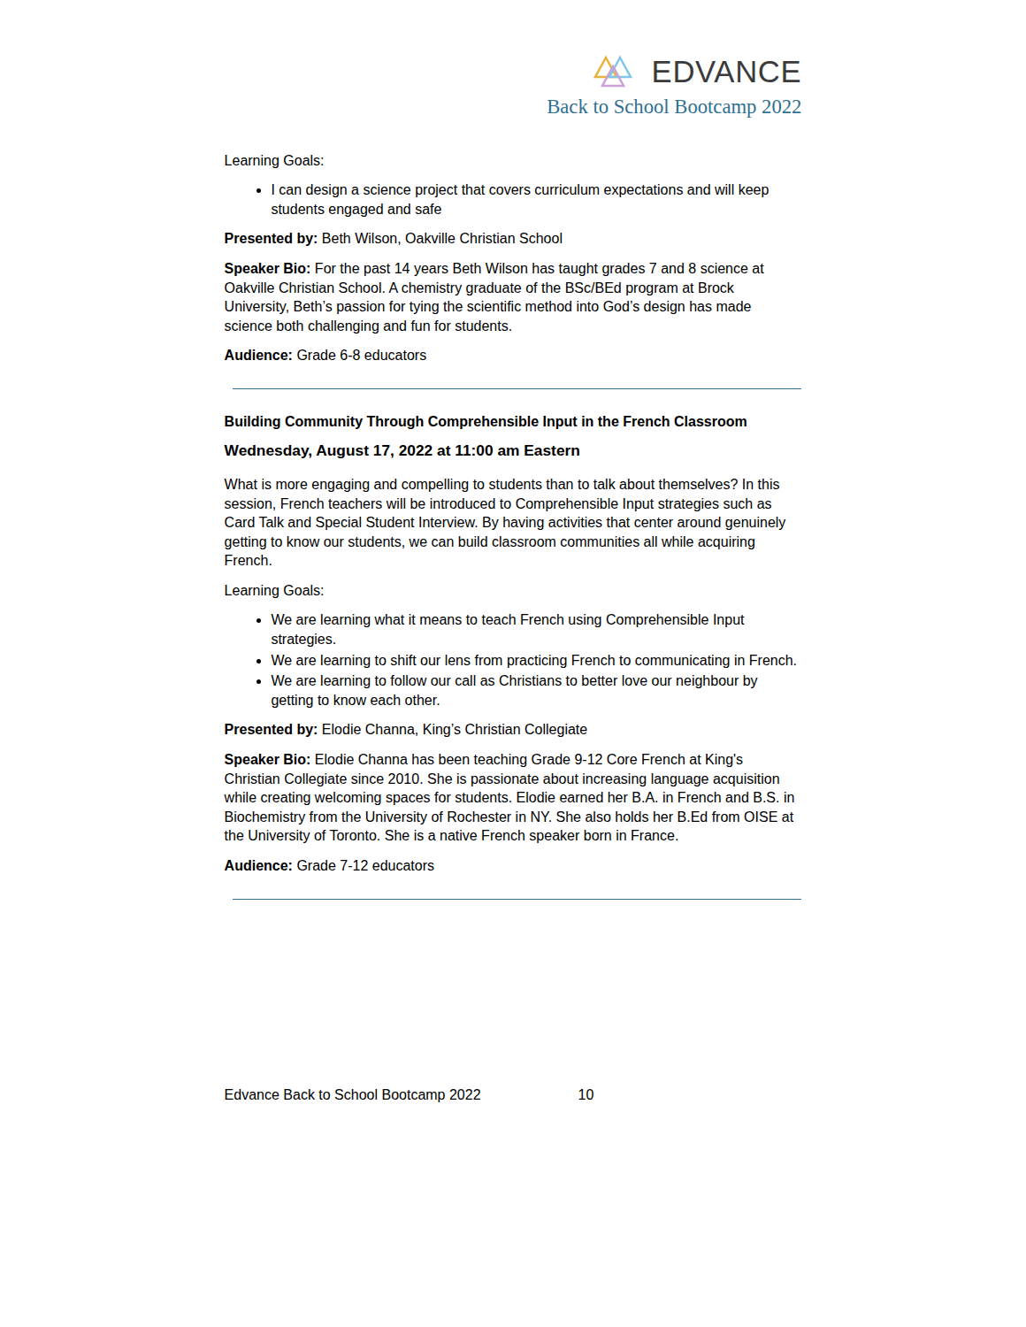EDVANCE
Back to School Bootcamp 2022
Learning Goals:
I can design a science project that covers curriculum expectations and will keep students engaged and safe
Presented by: Beth Wilson, Oakville Christian School
Speaker Bio: For the past 14 years Beth Wilson has taught grades 7 and 8 science at Oakville Christian School. A chemistry graduate of the BSc/BEd program at Brock University, Beth’s passion for tying the scientific method into God’s design has made science both challenging and fun for students.
Audience: Grade 6-8 educators
Building Community Through Comprehensible Input in the French Classroom
Wednesday, August 17, 2022 at 11:00 am Eastern
What is more engaging and compelling to students than to talk about themselves? In this session, French teachers will be introduced to Comprehensible Input strategies such as Card Talk and Special Student Interview. By having activities that center around genuinely getting to know our students, we can build classroom communities all while acquiring French.
Learning Goals:
We are learning what it means to teach French using Comprehensible Input strategies.
We are learning to shift our lens from practicing French to communicating in French.
We are learning to follow our call as Christians to better love our neighbour by getting to know each other.
Presented by: Elodie Channa, King’s Christian Collegiate
Speaker Bio: Elodie Channa has been teaching Grade 9-12 Core French at King's Christian Collegiate since 2010. She is passionate about increasing language acquisition while creating welcoming spaces for students. Elodie earned her B.A. in French and B.S. in Biochemistry from the University of Rochester in NY. She also holds her B.Ed from OISE at the University of Toronto. She is a native French speaker born in France.
Audience: Grade 7-12 educators
Edvance Back to School Bootcamp 2022 10